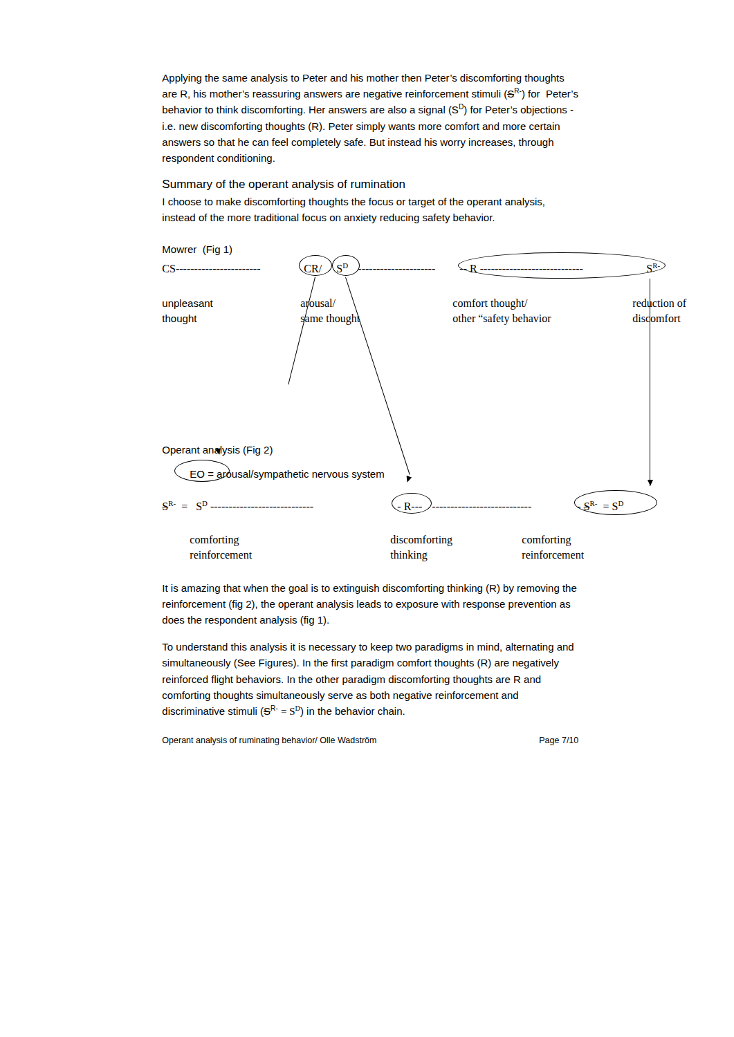Applying the same analysis to Peter and his mother then Peter’s discomforting thoughts are R, his mother’s reassuring answers are negative reinforcement stimuli (SR-) for Peter’s behavior to think discomforting. Her answers are also a signal (SD) for Peter’s objections - i.e. new discomforting thoughts (R). Peter simply wants more comfort and more certain answers so that he can feel completely safe. But instead his worry increases, through respondent conditioning.
Summary of the operant analysis of rumination
I choose to make discomforting thoughts the focus or target of the operant analysis, instead of the more traditional focus on anxiety reducing safety behavior.
Mowrer (Fig 1)
CS-----------------------
CR/
SD
---------------------
-- R ----------------------------
SR-
unpleasant
thought
arousal/
same thought
comfort thought/
other “safety behavior
reduction of
discomfort
Operant analysis (Fig 2)
EO = arousal/sympathetic nervous system
SR- = SD ----------------------------
- R---
---------------------------
- SR- = SD
comforting
reinforcement
discomforting
thinking
comforting
reinforcement
It is amazing that when the goal is to extinguish discomforting thinking (R) by removing the reinforcement (fig 2), the operant analysis leads to exposure with response prevention as does the respondent analysis (fig 1).
To understand this analysis it is necessary to keep two paradigms in mind, alternating and simultaneously (See Figures). In the first paradigm comfort thoughts (R) are negatively reinforced flight behaviors. In the other paradigm discomforting thoughts are R and comforting thoughts simultaneously serve as both negative reinforcement and discriminative stimuli (SR- = SD) in the behavior chain.
Operant analysis of ruminating behavior/ Olle Wadström Page 7/10